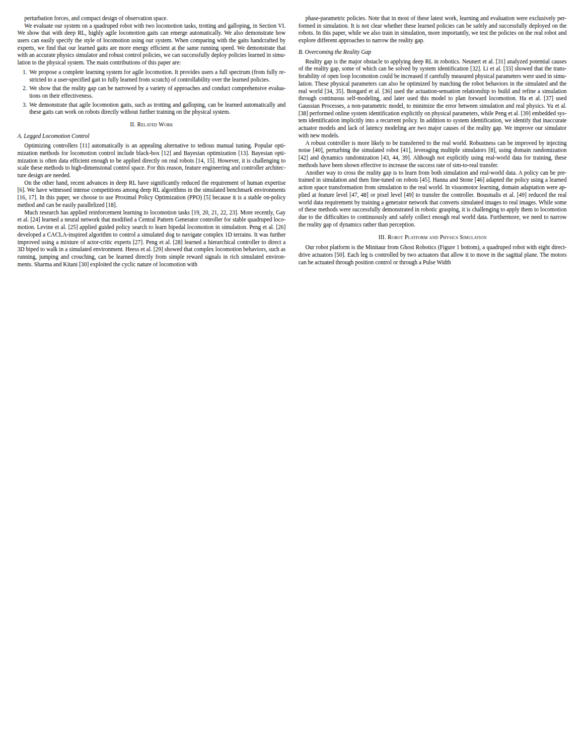perturbation forces, and compact design of observation space.
We evaluate our system on a quadruped robot with two locomotion tasks, trotting and galloping, in Section VI. We show that with deep RL, highly agile locomotion gaits can emerge automatically. We also demonstrate how users can easily specify the style of locomotion using our system. When comparing with the gaits handcrafted by experts, we find that our learned gaits are more energy efficient at the same running speed. We demonstrate that with an accurate physics simulator and robust control policies, we can successfully deploy policies learned in simulation to the physical system. The main contributions of this paper are:
We propose a complete learning system for agile locomotion. It provides users a full spectrum (from fully restricted to a user-specified gait to fully learned from scratch) of controllability over the learned policies.
We show that the reality gap can be narrowed by a variety of approaches and conduct comprehensive evaluations on their effectiveness.
We demonstrate that agile locomotion gaits, such as trotting and galloping, can be learned automatically and these gaits can work on robots directly without further training on the physical system.
II. Related Work
A. Legged Locomotion Control
Optimizing controllers [11] automatically is an appealing alternative to tedious manual tuning. Popular optimization methods for locomotion control include black-box [12] and Bayesian optimization [13]. Bayesian optimization is often data efficient enough to be applied directly on real robots [14, 15]. However, it is challenging to scale these methods to high-dimensional control space. For this reason, feature engineering and controller architecture design are needed.
On the other hand, recent advances in deep RL have significantly reduced the requirement of human expertise [6]. We have witnessed intense competitions among deep RL algorithms in the simulated benchmark environments [16, 17]. In this paper, we choose to use Proximal Policy Optimization (PPO) [5] because it is a stable on-policy method and can be easily parallelized [18].
Much research has applied reinforcement learning to locomotion tasks [19, 20, 21, 22, 23]. More recently, Gay et al. [24] learned a neural network that modified a Central Pattern Generator controller for stable quadruped locomotion. Levine et al. [25] applied guided policy search to learn bipedal locomotion in simulation. Peng et al. [26] developed a CACLA-inspired algorithm to control a simulated dog to navigate complex 1D terrains. It was further improved using a mixture of actor-critic experts [27]. Peng et al. [28] learned a hierarchical controller to direct a 3D biped to walk in a simulated environment. Heess et al. [29] showed that complex locomotion behaviors, such as running, jumping and crouching, can be learned directly from simple reward signals in rich simulated environments. Sharma and Kitani [30] exploited the cyclic nature of locomotion with
phase-parametric policies. Note that in most of these latest work, learning and evaluation were exclusively performed in simulation. It is not clear whether these learned policies can be safely and successfully deployed on the robots. In this paper, while we also train in simulation, more importantly, we test the policies on the real robot and explore different approaches to narrow the reality gap.
B. Overcoming the Reality Gap
Reality gap is the major obstacle to applying deep RL in robotics. Neunert et al. [31] analyzed potential causes of the reality gap, some of which can be solved by system identification [32]. Li et al. [33] showed that the transferability of open loop locomotion could be increased if carefully measured physical parameters were used in simulation. These physical parameters can also be optimized by matching the robot behaviors in the simulated and the real world [34, 35]. Bongard et al. [36] used the actuation-sensation relationship to build and refine a simulation through continuous self-modeling, and later used this model to plan forward locomotion. Ha et al. [37] used Gaussian Processes, a non-parametric model, to minimize the error between simulation and real physics. Yu et al. [38] performed online system identification explicitly on physical parameters, while Peng et al. [39] embedded system identification implicitly into a recurrent policy. In addition to system identification, we identify that inaccurate actuator models and lack of latency modeling are two major causes of the reality gap. We improve our simulator with new models.
A robust controller is more likely to be transferred to the real world. Robustness can be improved by injecting noise [40], perturbing the simulated robot [41], leveraging multiple simulators [8], using domain randomization [42] and dynamics randomization [43, 44, 39]. Although not explicitly using real-world data for training, these methods have been shown effective to increase the success rate of sim-to-real transfer.
Another way to cross the reality gap is to learn from both simulation and real-world data. A policy can be pre-trained in simulation and then fine-tuned on robots [45]. Hanna and Stone [46] adapted the policy using a learned action space transformation from simulation to the real world. In visuomotor learning, domain adaptation were applied at feature level [47, 48] or pixel level [49] to transfer the controller. Bousmalis et al. [49] reduced the real world data requirement by training a generator network that converts simulated images to real images. While some of these methods were successfully demonstrated in robotic grasping, it is challenging to apply them to locomotion due to the difficulties to continuously and safely collect enough real world data. Furthermore, we need to narrow the reality gap of dynamics rather than perception.
III. Robot Platform and Physics Simulation
Our robot platform is the Minitaur from Ghost Robotics (Figure 1 bottom), a quadruped robot with eight direct-drive actuators [50]. Each leg is controlled by two actuators that allow it to move in the sagittal plane. The motors can be actuated through position control or through a Pulse Width